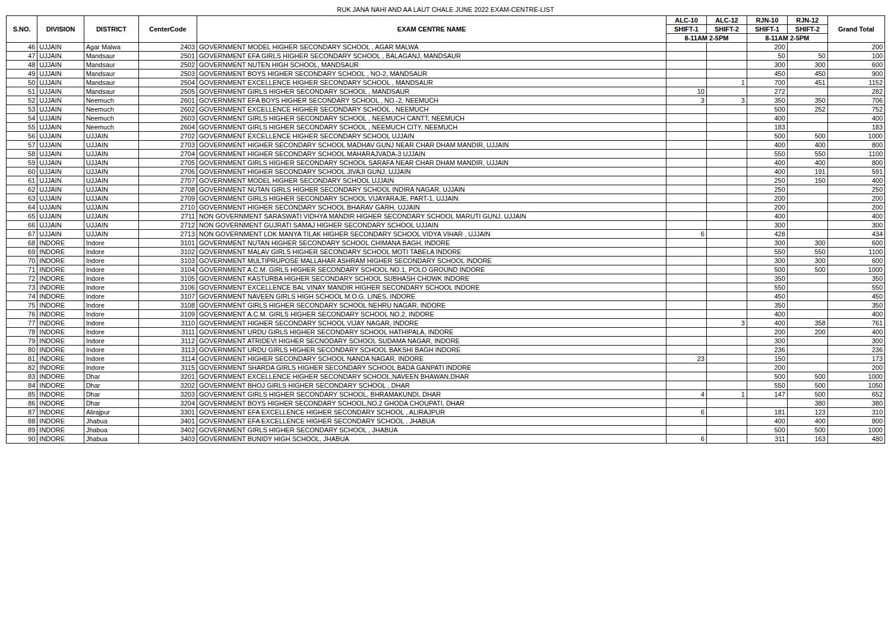RUK JANA NAHI AND AA LAUT CHALE JUNE 2022 EXAM-CENTRE-LIST
| S.NO. | DIVISION | DISTRICT | CenterCode | EXAM CENTRE NAME | ALC-10 | ALC-12 | RJN-10 | RJN-12 | Grand Total |
| --- | --- | --- | --- | --- | --- | --- | --- | --- | --- |
| SHIFT-1 | SHIFT-2 | SHIFT-1 | SHIFT-2 |
| 8-11AM 2-5PM | 8-11AM 2-5PM |
| 46 | UJJAIN | Agar Malwa | 2403 | GOVERNMENT MODEL HIGHER SECONDARY SCHOOL , AGAR MALWA | | | 200 | | 200 |
| 47 | UJJAIN | Mandsaur | 2501 | GOVERNMENT EFA GIRLS HIGHER SECONDARY SCHOOL , BALAGANJ, MANDSAUR | | | 50 | 50 | 100 |
| 48 | UJJAIN | Mandsaur | 2502 | GOVERNMENT NUTEN HIGH SCHOOL, MANDSAUR | | | 300 | 300 | 600 |
| 49 | UJJAIN | Mandsaur | 2503 | GOVERNMENT BOYS HIGHER SECONDARY SCHOOL , NO-2, MANDSAUR | | | 450 | 450 | 900 |
| 50 | UJJAIN | Mandsaur | 2504 | GOVERNMENT EXCELLENCE HIGHER SECONDARY SCHOOL , MANDSAUR | | 1 | 700 | 451 | 1152 |
| 51 | UJJAIN | Mandsaur | 2505 | GOVERNMENT GIRLS HIGHER SECONDARY SCHOOL , MANDSAUR | 10 | | 272 | | 282 |
| 52 | UJJAIN | Neemuch | 2601 | GOVERNMENT EFA BOYS HIGHER SECONDARY SCHOOL , NO.-2, NEEMUCH | 3 | 3 | 350 | 350 | 706 |
| 53 | UJJAIN | Neemuch | 2602 | GOVERNMENT EXCELLENCE HIGHER SECONDARY SCHOOL , NEEMUCH | | | 500 | 252 | 752 |
| 54 | UJJAIN | Neemuch | 2603 | GOVERNMENT GIRLS HIGHER SECONDARY SCHOOL , NEEMUCH CANTT, NEEMUCH | | | 400 | | 400 |
| 55 | UJJAIN | Neemuch | 2604 | GOVERNMENT GIRLS HIGHER SECONDARY SCHOOL , NEEMUCH CITY, NEEMUCH | | | 183 | | 183 |
| 56 | UJJAIN | UJJAIN | 2702 | GOVERNMENT EXCELLENCE HIGHER SECONDARY SCHOOL UJJAIN | | | 500 | 500 | 1000 |
| 57 | UJJAIN | UJJAIN | 2703 | GOVERNMENT HIGHER SECONDARY SCHOOL MADHAV GUNJ NEAR CHAR DHAM MANDIR, UJJAIN | | | 400 | 400 | 800 |
| 58 | UJJAIN | UJJAIN | 2704 | GOVERNMENT HIGHER SECONDARY SCHOOL MAHARAJVADA-3 UJJAIN | | | 550 | 550 | 1100 |
| 59 | UJJAIN | UJJAIN | 2705 | GOVERNMENT GIRLS HIGHER SECONDARY SCHOOL SARAFA NEAR CHAR DHAM MANDIR, UJJAIN | | | 400 | 400 | 800 |
| 60 | UJJAIN | UJJAIN | 2706 | GOVERNMENT HIGHER SECONDARY SCHOOL JIVAJI GUNJ, UJJAIN | | | 400 | 191 | 591 |
| 61 | UJJAIN | UJJAIN | 2707 | GOVERNMENT MODEL HIGHER SECONDARY SCHOOL UJJAIN | | | 250 | 150 | 400 |
| 62 | UJJAIN | UJJAIN | 2708 | GOVERNMENT NUTAN GIRLS HIGHER SECONDARY SCHOOL INDIRA NAGAR, UJJAIN | | | 250 | | 250 |
| 63 | UJJAIN | UJJAIN | 2709 | GOVERNMENT GIRLS HIGHER SECONDARY SCHOOL VIJAYARAJE, PART-1, UJJAIN | | | 200 | | 200 |
| 64 | UJJAIN | UJJAIN | 2710 | GOVERNMENT HIGHER SECONDARY SCHOOL BHARAV GARH, UJJAIN | | | 200 | | 200 |
| 65 | UJJAIN | UJJAIN | 2711 | NON GOVERNMENT SARASWATI VIDHYA MANDIR HIGHER SECONDARY SCHOOL MARUTI GUNJ, UJJAIN | | | 400 | | 400 |
| 66 | UJJAIN | UJJAIN | 2712 | NON GOVERNMENT GUJRATI SAMAJ HIGHER SECONDARY SCHOOL UJJAIN | | | 300 | | 300 |
| 67 | UJJAIN | UJJAIN | 2713 | NON GOVERNMENT LOK MANYA TILAK HIGHER SECONDARY SCHOOL VIDYA VIHAR , UJJAIN | 6 | | 428 | | 434 |
| 68 | INDORE | Indore | 3101 | GOVERNMENT NUTAN HIGHER SECONDARY SCHOOL CHIMANA BAGH, INDORE | | | 300 | 300 | 600 |
| 69 | INDORE | Indore | 3102 | GOVERNMENT MALAV GIRLS HIGHER SECONDARY SCHOOL MOTI TABELA INDORE | | | 550 | 550 | 1100 |
| 70 | INDORE | Indore | 3103 | GOVERNMENT MULTIPRUPOSE MALLAHAR ASHRAM HIGHER SECONDARY SCHOOL INDORE | | | 300 | 300 | 600 |
| 71 | INDORE | Indore | 3104 | GOVERNMENT A.C.M. GIRLS HIGHER SECONDARY SCHOOL NO.1, POLO GROUND INDORE | | | 500 | 500 | 1000 |
| 72 | INDORE | Indore | 3105 | GOVERNMENT KASTURBA HIGHER SECONDARY SCHOOL SUBHASH CHOWK INDORE | | | 350 | | 350 |
| 73 | INDORE | Indore | 3106 | GOVERNMENT EXCELLENCE BAL VINAY MANDIR HIGHER SECONDARY SCHOOL INDORE | | | 550 | | 550 |
| 74 | INDORE | Indore | 3107 | GOVERNMENT NAVEEN GIRLS HIGH SCHOOL M.O.G. LINES, INDORE | | | 450 | | 450 |
| 75 | INDORE | Indore | 3108 | GOVERNMENT GIRLS HIGHER SECONDARY SCHOOL NEHRU NAGAR, INDORE | | | 350 | | 350 |
| 76 | INDORE | Indore | 3109 | GOVERNMENT A.C.M. GIRLS HIGHER SECONDARY SCHOOL NO.2, INDORE | | | 400 | | 400 |
| 77 | INDORE | Indore | 3110 | GOVERNMENT HIGHER SECONDARY SCHOOL VIJAY NAGAR, INDORE | | 3 | 400 | 358 | 761 |
| 78 | INDORE | Indore | 3111 | GOVERNMENT URDU GIRLS HIGHER SECONDARY SCHOOL HATHIPALA, INDORE | | | 200 | 200 | 400 |
| 79 | INDORE | Indore | 3112 | GOVERNMENT ATRIDEVI HIGHER SECNODARY SCHOOL SUDAMA NAGAR, INDORE | | | 300 | | 300 |
| 80 | INDORE | Indore | 3113 | GOVERNMENT URDU GIRLS HIGHER SECONDARY SCHOOL BAKSHI BAGH INDORE | | | 236 | | 236 |
| 81 | INDORE | Indore | 3114 | GOVERNMENT HIGHER SECONDARY SCHOOL NANDA NAGAR, INDORE | 23 | | 150 | | 173 |
| 82 | INDORE | Indore | 3115 | GOVERNMENT SHARDA GIRLS HIGHER SECONDARY SCHOOL BADA GANPATI INDORE | | | 200 | | 200 |
| 83 | INDORE | Dhar | 3201 | GOVERNMENT EXCELLENCE HIGHER SECONDARY SCHOOL,NAVEEN BHAWAN,DHAR | | | 500 | 500 | 1000 |
| 84 | INDORE | Dhar | 3202 | GOVERNMENT BHOJ GIRLS HIGHER SECONDARY SCHOOL , DHAR | | | 550 | 500 | 1050 |
| 85 | INDORE | Dhar | 3203 | GOVERNMENT GIRLS HIGHER SECONDARY SCHOOL, BHRAMAKUNDI, DHAR | 4 | 1 | 147 | 500 | 652 |
| 86 | INDORE | Dhar | 3204 | GOVERNMENT BOYS HIGHER SECONDARY SCHOOL,NO.2 GHODA CHOUPATI, DHAR | | | | 380 | 380 |
| 87 | INDORE | Alirajpur | 3301 | GOVERNMENT EFA EXCELLENCE HIGHER SECONDARY SCHOOL , ALIRAJPUR | 6 | | 181 | 123 | 310 |
| 88 | INDORE | Jhabua | 3401 | GOVERNMENT EFA EXCELLENCE HIGHER SECONDARY SCHOOL , JHABUA | | | 400 | 400 | 800 |
| 89 | INDORE | Jhabua | 3402 | GOVERNMENT GIRLS HIGHER SECONDARY SCHOOL , JHABUA | | | 500 | 500 | 1000 |
| 90 | INDORE | Jhabua | 3403 | GOVERNMENT BUNIDY HIGH SCHOOL, JHABUA | 6 | | 311 | 163 | 480 |